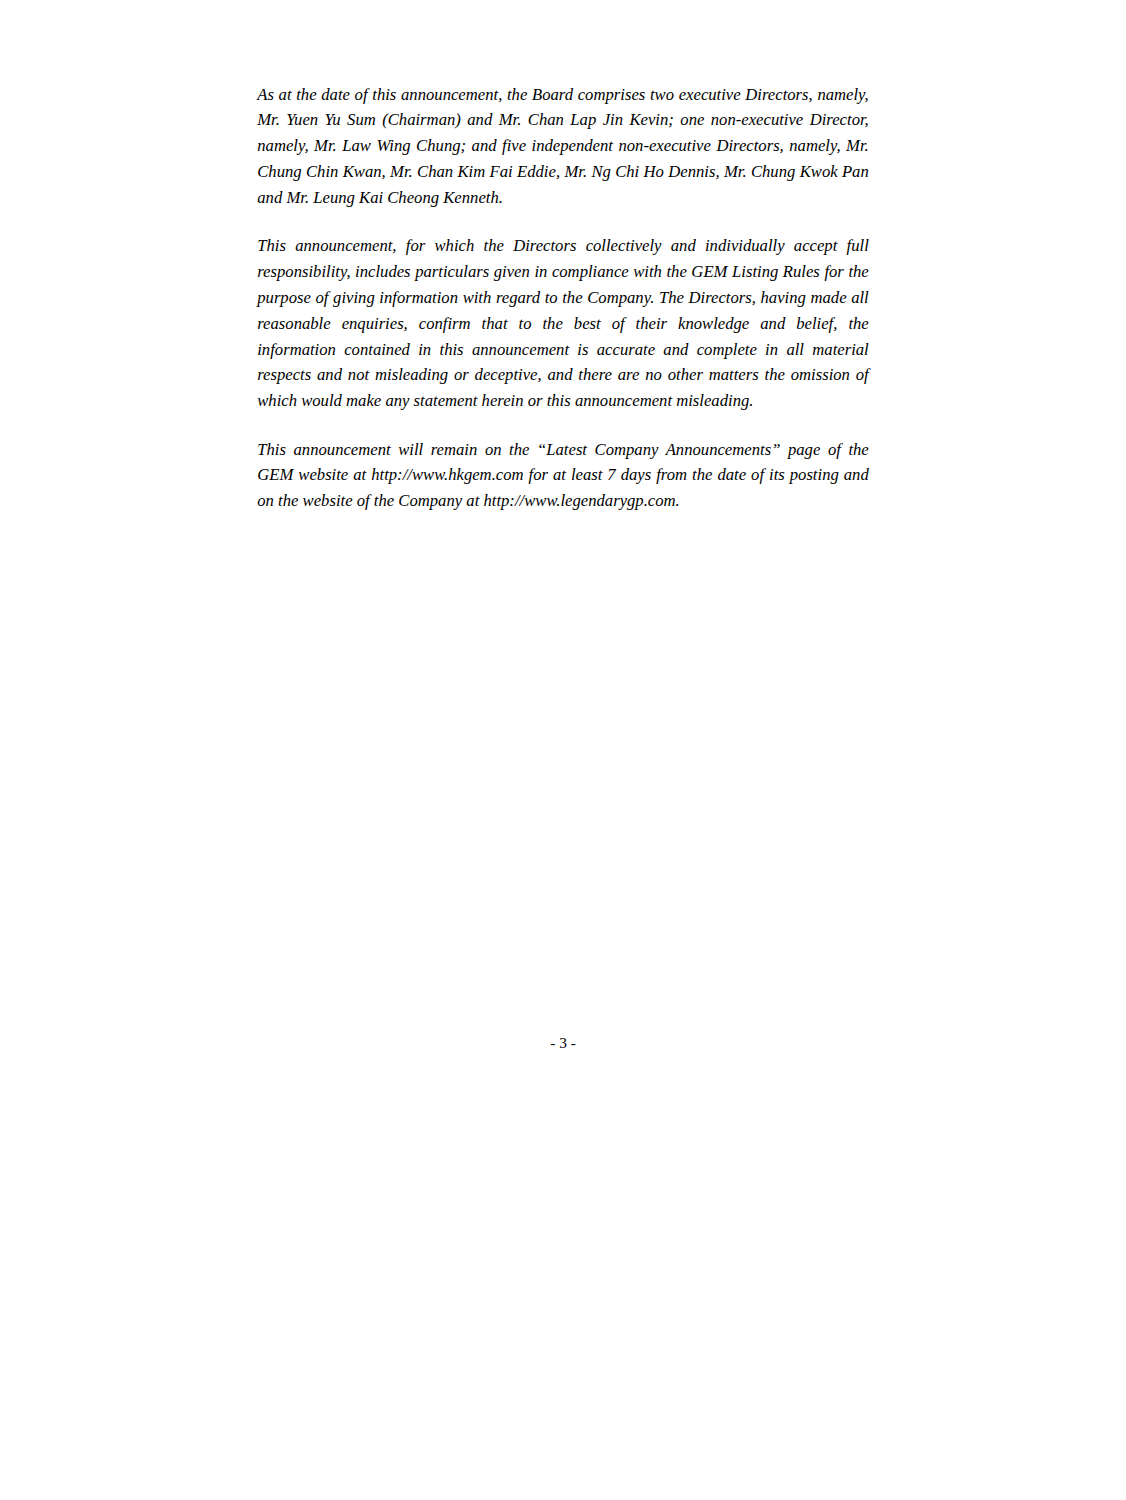As at the date of this announcement, the Board comprises two executive Directors, namely, Mr. Yuen Yu Sum (Chairman) and Mr. Chan Lap Jin Kevin; one non-executive Director, namely, Mr. Law Wing Chung; and five independent non-executive Directors, namely, Mr. Chung Chin Kwan, Mr. Chan Kim Fai Eddie, Mr. Ng Chi Ho Dennis, Mr. Chung Kwok Pan and Mr. Leung Kai Cheong Kenneth.
This announcement, for which the Directors collectively and individually accept full responsibility, includes particulars given in compliance with the GEM Listing Rules for the purpose of giving information with regard to the Company. The Directors, having made all reasonable enquiries, confirm that to the best of their knowledge and belief, the information contained in this announcement is accurate and complete in all material respects and not misleading or deceptive, and there are no other matters the omission of which would make any statement herein or this announcement misleading.
This announcement will remain on the “Latest Company Announcements” page of the GEM website at http://www.hkgem.com for at least 7 days from the date of its posting and on the website of the Company at http://www.legendarygp.com.
- 3 -